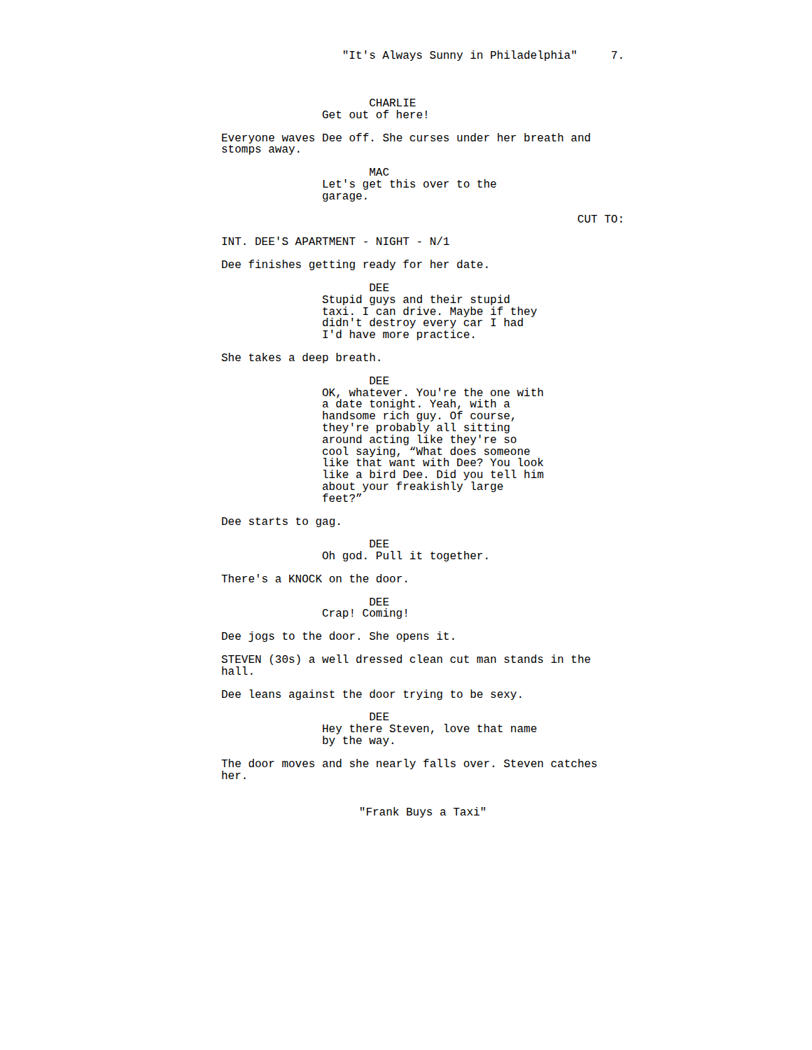"It's Always Sunny in Philadelphia" 7.
CHARLIE
Get out of here!
Everyone waves Dee off. She curses under her breath and stomps away.
MAC
Let's get this over to the garage.
CUT TO:
INT. DEE'S APARTMENT - NIGHT - N/1
Dee finishes getting ready for her date.
DEE
Stupid guys and their stupid taxi. I can drive. Maybe if they didn't destroy every car I had I'd have more practice.
She takes a deep breath.
DEE
OK, whatever. You're the one with a date tonight. Yeah, with a handsome rich guy. Of course, they're probably all sitting around acting like they're so cool saying, “What does someone like that want with Dee? You look like a bird Dee. Did you tell him about your freakishly large feet?”
Dee starts to gag.
DEE
Oh god. Pull it together.
There's a KNOCK on the door.
DEE
Crap! Coming!
Dee jogs to the door. She opens it.
STEVEN (30s) a well dressed clean cut man stands in the hall.
Dee leans against the door trying to be sexy.
DEE
Hey there Steven, love that name by the way.
The door moves and she nearly falls over. Steven catches her.
"Frank Buys a Taxi"